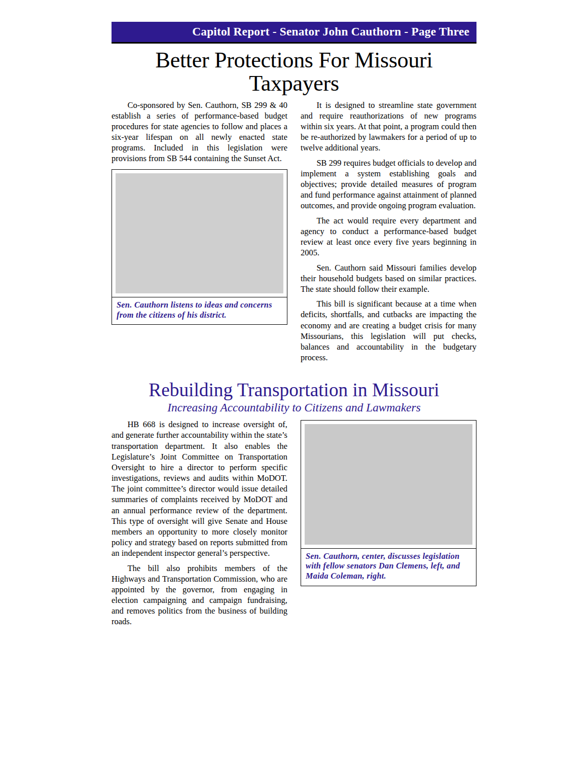Capitol Report - Senator John Cauthorn - Page Three
Better Protections For Missouri Taxpayers
Co-sponsored by Sen. Cauthorn, SB 299 & 40 establish a series of performance-based budget procedures for state agencies to follow and places a six-year lifespan on all newly enacted state programs. Included in this legislation were provisions from SB 544 containing the Sunset Act.
Sen. Cauthorn listens to ideas and concerns from the citizens of his district.
It is designed to streamline state government and require reauthorizations of new programs within six years. At that point, a program could then be re-authorized by lawmakers for a period of up to twelve additional years.
SB 299 requires budget officials to develop and implement a system establishing goals and objectives; provide detailed measures of program and fund performance against attainment of planned outcomes, and provide ongoing program evaluation.
The act would require every department and agency to conduct a performance-based budget review at least once every five years beginning in 2005.
Sen. Cauthorn said Missouri families develop their household budgets based on similar practices. The state should follow their example.
This bill is significant because at a time when deficits, shortfalls, and cutbacks are impacting the economy and are creating a budget crisis for many Missourians, this legislation will put checks, balances and accountability in the budgetary process.
Rebuilding Transportation in Missouri
Increasing Accountability to Citizens and Lawmakers
HB 668 is designed to increase oversight of, and generate further accountability within the state’s transportation department. It also enables the Legislature’s Joint Committee on Transportation Oversight to hire a director to perform specific investigations, reviews and audits within MoDOT. The joint committee’s director would issue detailed summaries of complaints received by MoDOT and an annual performance review of the department. This type of oversight will give Senate and House members an opportunity to more closely monitor policy and strategy based on reports submitted from an independent inspector general’s perspective.
The bill also prohibits members of the Highways and Transportation Commission, who are appointed by the governor, from engaging in election campaigning and campaign fundraising, and removes politics from the business of building roads.
Sen. Cauthorn, center, discusses legislation with fellow senators Dan Clemens, left, and Maida Coleman, right.